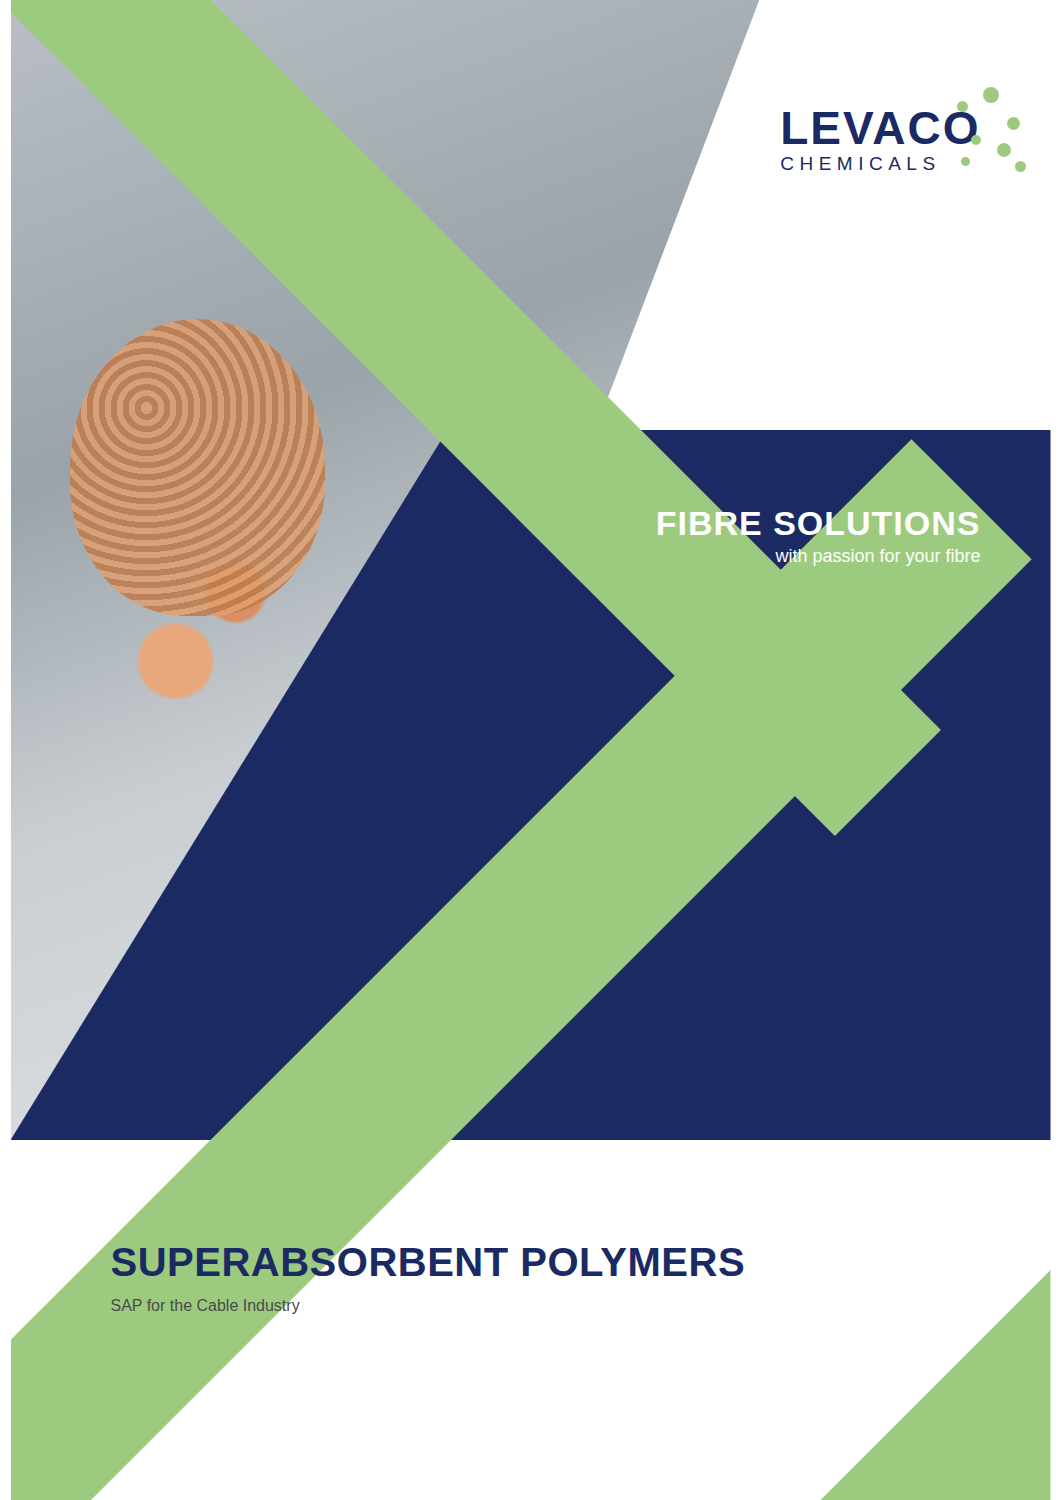LEVACO
CHEMICALS
FIBRE SOLUTIONS
with passion for your fibre
SUPERABSORBENT POLYMERS
SAP for the Cable Industry